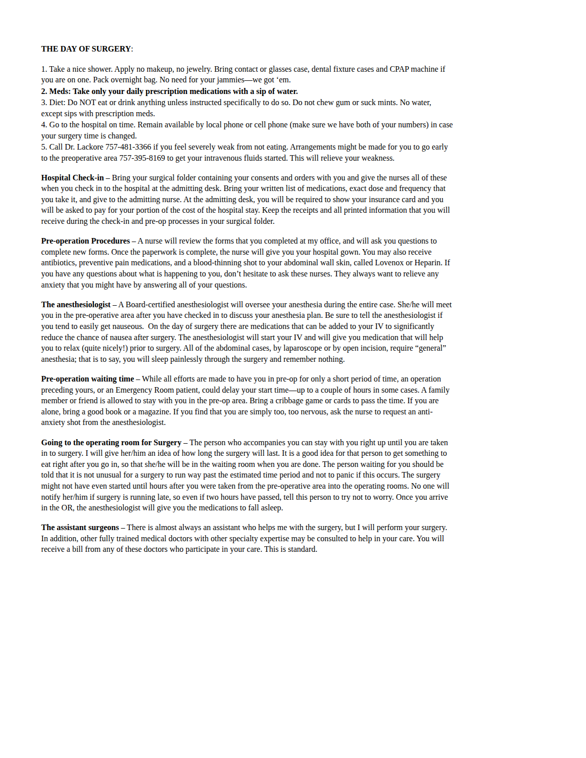THE DAY OF SURGERY
:
1. Take a nice shower. Apply no makeup, no jewelry. Bring contact or glasses case, dental fixture cases and CPAP machine if you are on one. Pack overnight bag. No need for your jammies—we got ‘em.
2. Meds: Take only your daily prescription medications with a sip of water.
3. Diet: Do NOT eat or drink anything unless instructed specifically to do so. Do not chew gum or suck mints. No water, except sips with prescription meds.
4. Go to the hospital on time. Remain available by local phone or cell phone (make sure we have both of your numbers) in case your surgery time is changed.
5. Call Dr. Lackore 757-481-3366 if you feel severely weak from not eating. Arrangements might be made for you to go early to the preoperative area 757-395-8169 to get your intravenous fluids started. This will relieve your weakness.
Hospital Check-in – Bring your surgical folder containing your consents and orders with you and give the nurses all of these when you check in to the hospital at the admitting desk. Bring your written list of medications, exact dose and frequency that you take it, and give to the admitting nurse. At the admitting desk, you will be required to show your insurance card and you will be asked to pay for your portion of the cost of the hospital stay. Keep the receipts and all printed information that you will receive during the check-in and pre-op processes in your surgical folder.
Pre-operation Procedures – A nurse will review the forms that you completed at my office, and will ask you questions to complete new forms. Once the paperwork is complete, the nurse will give you your hospital gown. You may also receive antibiotics, preventive pain medications, and a blood-thinning shot to your abdominal wall skin, called Lovenox or Heparin. If you have any questions about what is happening to you, don’t hesitate to ask these nurses. They always want to relieve any anxiety that you might have by answering all of your questions.
The anesthesiologist – A Board-certified anesthesiologist will oversee your anesthesia during the entire case. She/he will meet you in the pre-operative area after you have checked in to discuss your anesthesia plan. Be sure to tell the anesthesiologist if you tend to easily get nauseous. On the day of surgery there are medications that can be added to your IV to significantly reduce the chance of nausea after surgery. The anesthesiologist will start your IV and will give you medication that will help you to relax (quite nicely!) prior to surgery. All of the abdominal cases, by laparoscope or by open incision, require “general” anesthesia; that is to say, you will sleep painlessly through the surgery and remember nothing.
Pre-operation waiting time – While all efforts are made to have you in pre-op for only a short period of time, an operation preceding yours, or an Emergency Room patient, could delay your start time—up to a couple of hours in some cases. A family member or friend is allowed to stay with you in the pre-op area. Bring a cribbage game or cards to pass the time. If you are alone, bring a good book or a magazine. If you find that you are simply too, too nervous, ask the nurse to request an anti-anxiety shot from the anesthesiologist.
Going to the operating room for Surgery – The person who accompanies you can stay with you right up until you are taken in to surgery. I will give her/him an idea of how long the surgery will last. It is a good idea for that person to get something to eat right after you go in, so that she/he will be in the waiting room when you are done. The person waiting for you should be told that it is not unusual for a surgery to run way past the estimated time period and not to panic if this occurs. The surgery might not have even started until hours after you were taken from the pre-operative area into the operating rooms. No one will notify her/him if surgery is running late, so even if two hours have passed, tell this person to try not to worry. Once you arrive in the OR, the anesthesiologist will give you the medications to fall asleep.
The assistant surgeons – There is almost always an assistant who helps me with the surgery, but I will perform your surgery. In addition, other fully trained medical doctors with other specialty expertise may be consulted to help in your care. You will receive a bill from any of these doctors who participate in your care. This is standard.